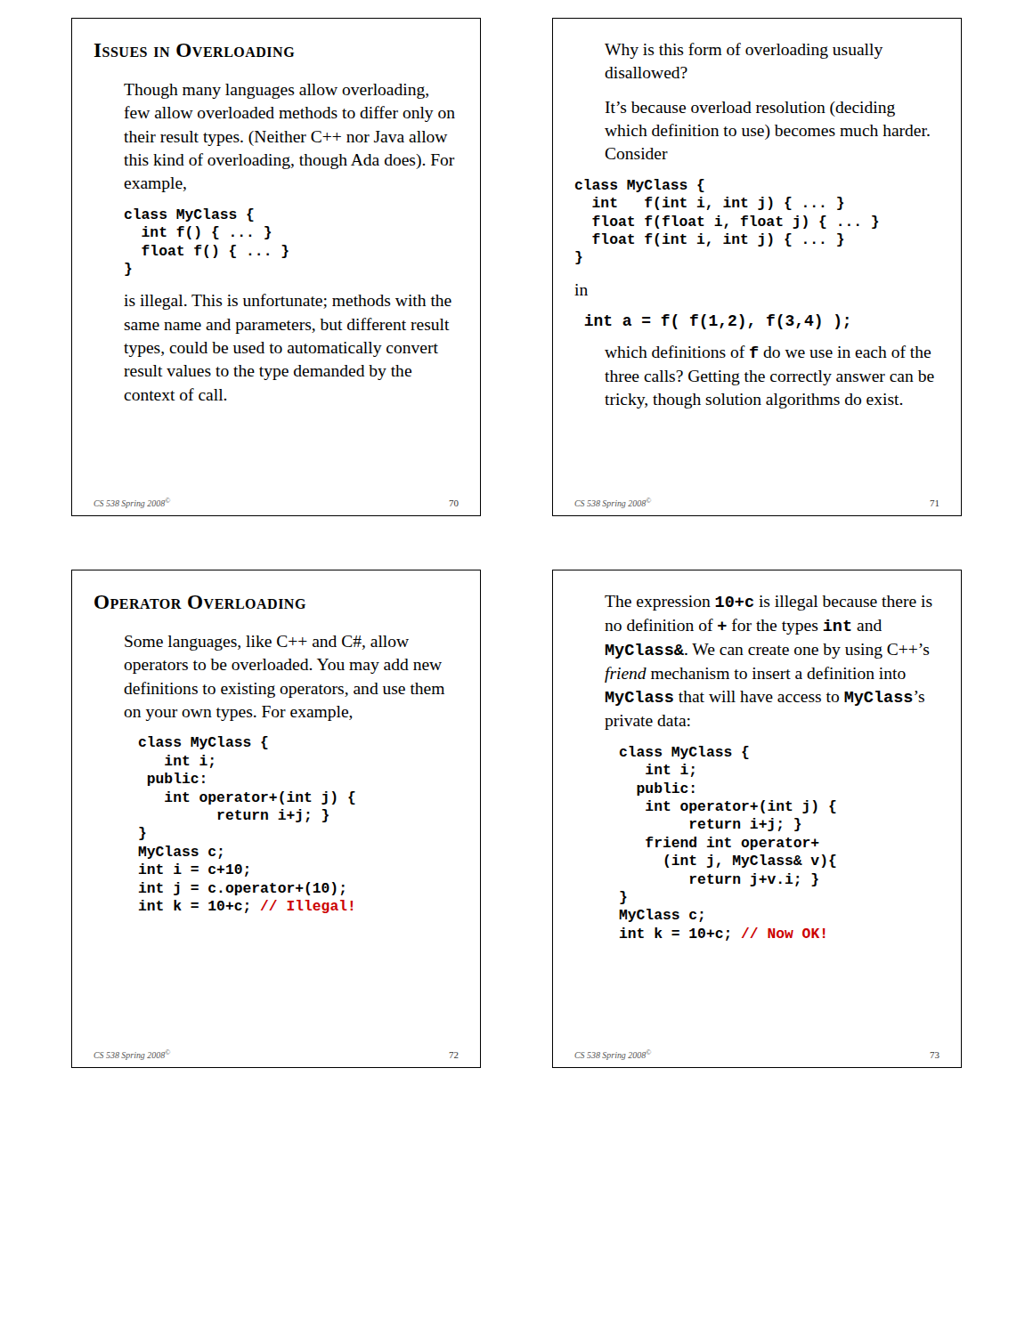Issues in Overloading
Though many languages allow overloading, few allow overloaded methods to differ only on their result types. (Neither C++ nor Java allow this kind of overloading, though Ada does). For example,
class MyClass {
  int f() { ... }
  float f() { ... }
}
is illegal. This is unfortunate; methods with the same name and parameters, but different result types, could be used to automatically convert result values to the type demanded by the context of call.
CS 538 Spring 2008© 70
Why is this form of overloading usually disallowed?
It’s because overload resolution (deciding which definition to use) becomes much harder. Consider
class MyClass {
  int   f(int i, int j) { ... }
  float f(float i, float j) { ... }
  float f(int i, int j) { ... }
}
in
int a = f( f(1,2), f(3,4) );
which definitions of f do we use in each of the three calls? Getting the correctly answer can be tricky, though solution algorithms do exist.
CS 538 Spring 2008© 71
Operator Overloading
Some languages, like C++ and C#, allow operators to be overloaded. You may add new definitions to existing operators, and use them on your own types. For example,
class MyClass {
   int i;
 public:
   int operator+(int j) {
         return i+j; }
}
MyClass c;
int i = c+10;
int j = c.operator+(10);
int k = 10+c; // Illegal!
CS 538 Spring 2008© 72
The expression 10+c is illegal because there is no definition of + for the types int and MyClass&. We can create one by using C++’s friend mechanism to insert a definition into MyClass that will have access to MyClass’s private data:
class MyClass {
   int i;
  public:
   int operator+(int j) {
        return i+j; }
   friend int operator+
     (int j, MyClass& v){
        return j+v.i; }
}
MyClass c;
int k = 10+c; // Now OK!
CS 538 Spring 2008© 73